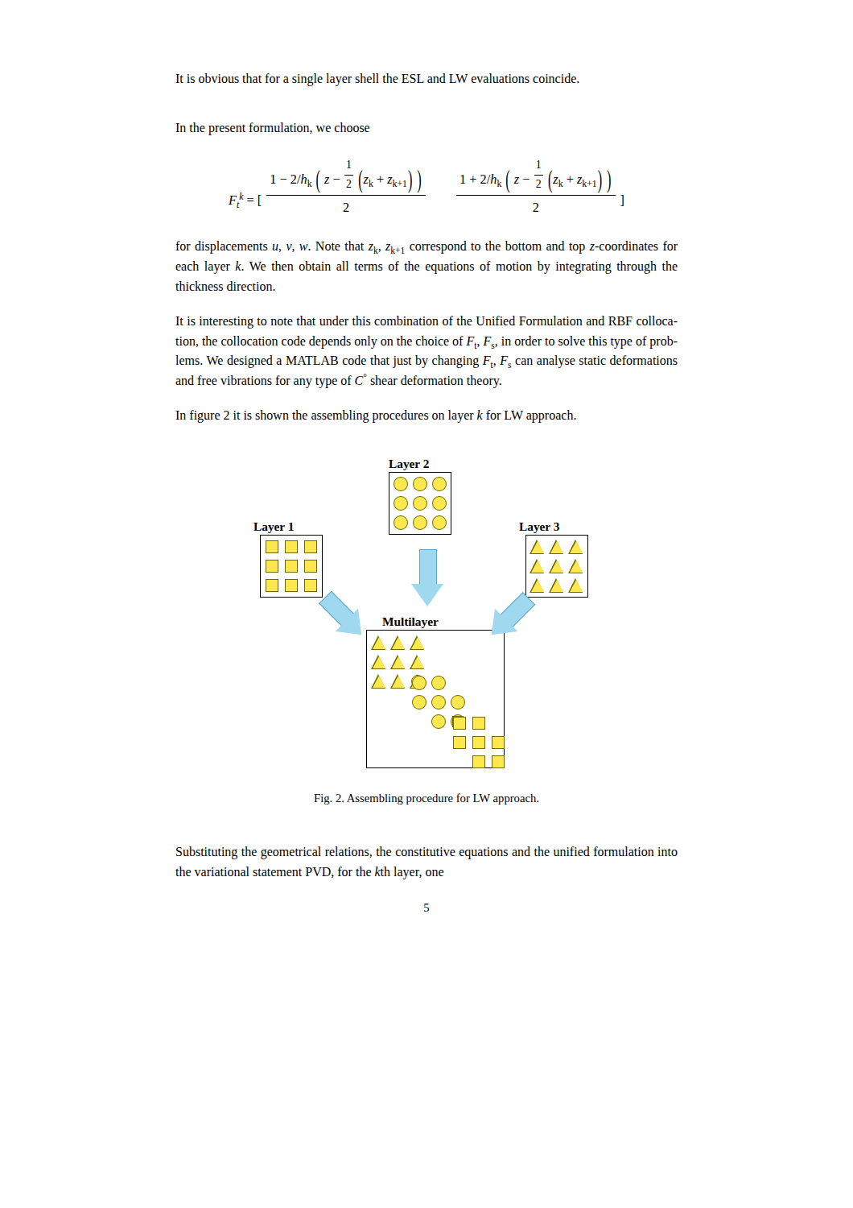It is obvious that for a single layer shell the ESL and LW evaluations coincide.
In the present formulation, we choose
Ftk = [ 1 − 2/hk ( z − 12 (zk + zk+1) ) 2 1 + 2/hk ( z − 12 (zk + zk+1) ) 2 ]
for displacements u, v, w. Note that zk, zk+1 correspond to the bottom and top z-coordinates for each layer k. We then obtain all terms of the equations of motion by integrating through the thickness direction.
It is interesting to note that under this combination of the Unified Formulation and RBF collocation, the collocation code depends only on the choice of Ft, Fs, in order to solve this type of problems. We designed a MATLAB code that just by changing Ft, Fs can analyse static deformations and free vibrations for any type of C° shear deformation theory.
In figure 2 it is shown the assembling procedures on layer k for LW approach.
Layer 2
Layer 1
Layer 3
Multilayer
Fig. 2. Assembling procedure for LW approach.
Substituting the geometrical relations, the constitutive equations and the unified formulation into the variational statement PVD, for the kth layer, one
5